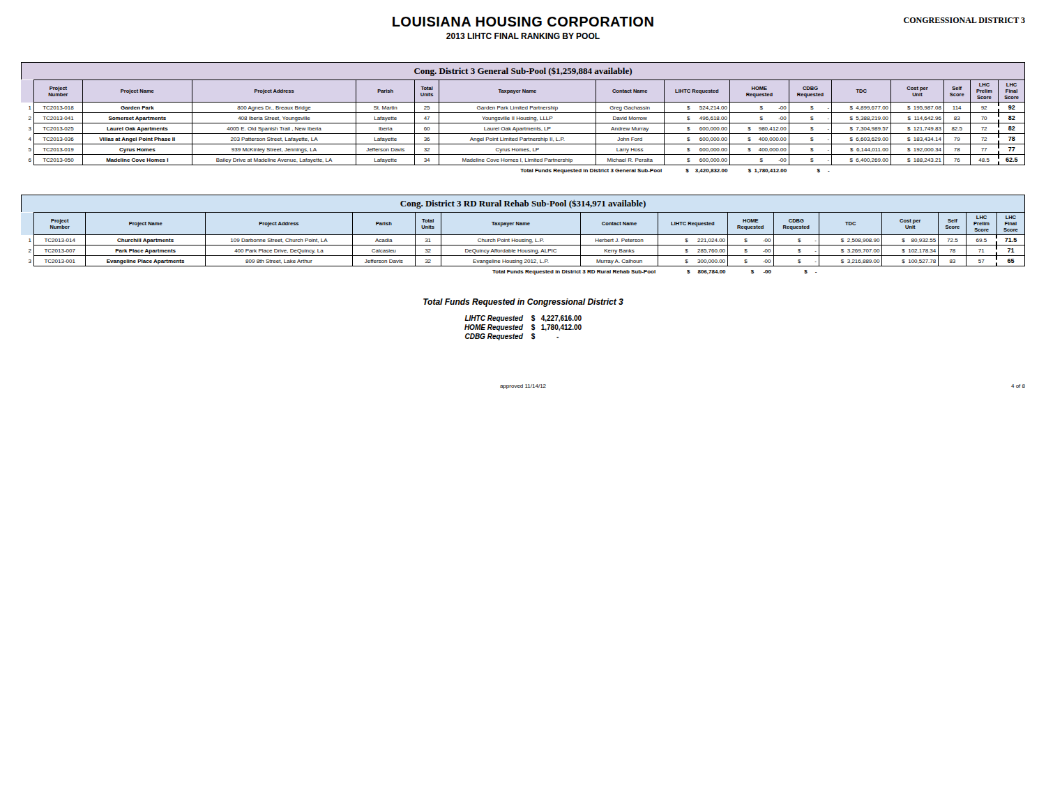CONGRESSIONAL DISTRICT 3
LOUISIANA HOUSING CORPORATION
2013 LIHTC FINAL RANKING BY POOL
Cong. District 3 General Sub-Pool ($1,259,884 available)
| | Project Number | Project Name | Project Address | Parish | Total Units | Taxpayer Name | Contact Name | LIHTC Requested | HOME Requested | CDBG Requested | TDC | Cost per Unit | Self Score | LHC Prelim Score | LHC Final Score |
| --- | --- | --- | --- | --- | --- | --- | --- | --- | --- | --- | --- | --- | --- | --- | --- |
| 1 | TC2013-018 | Garden Park | 800 Agnes Dr., Breaux Bridge | St. Martin | 25 | Garden Park Limited Partnership | Greg Gachassin | $ 524,214.00 | $ -00 | $ - | $ 4,899,677.00 | $ 195,987.08 | 114 | 92 | 92 |
| 2 | TC2013-041 | Somerset Apartments | 408 Iberia Street, Youngsville | Lafayette | 47 | Youngsville II Housing, LLLP | David Morrow | $ 496,618.00 | $ -00 | $ - | $ 5,388,219.00 | $ 114,642.96 | 83 | 70 | 82 |
| 3 | TC2013-025 | Laurel Oak Apartments | 4005 E. Old Spanish Trail , New Iberia | Iberia | 60 | Laurel Oak Apartments, LP | Andrew Murray | $ 600,000.00 | $ 980,412.00 | $ - | $ 7,304,989.57 | $ 121,749.83 | 82.5 | 72 | 82 |
| 4 | TC2013-036 | Villas at Angel Point Phase II | 203 Patterson Street, Lafayette, LA | Lafayette | 36 | Angel Point Limited Partnership II, L.P. | John Ford | $ 600,000.00 | $ 400,000.00 | $ - | $ 6,603,629.00 | $ 183,434.14 | 79 | 72 | 78 |
| 5 | TC2013-019 | Cyrus Homes | 939 McKinley Street, Jennings, LA | Jefferson Davis | 32 | Cyrus Homes, LP | Larry Hoss | $ 600,000.00 | $ 400,000.00 | $ - | $ 6,144,011.00 | $ 192,000.34 | 78 | 77 | 77 |
| 6 | TC2013-050 | Madeline Cove Homes I | Bailey Drive at Madeline Avenue, Lafayette, LA | Lafayette | 34 | Madeline Cove Homes I, Limited Partnership | Michael R. Peralta | $ 600,000.00 | $ -00 | $ - | $ 6,400,269.00 | $ 188,243.21 | 76 | 48.5 | 62.5 |
| Total Funds Requested in District 3 General Sub-Pool | $ 3,420,832.00 | $ 1,780,412.00 | $ - | |
Cong. District 3 RD Rural Rehab Sub-Pool ($314,971 available)
| | Project Number | Project Name | Project Address | Parish | Total Units | Taxpayer Name | Contact Name | LIHTC Requested | HOME Requested | CDBG Requested | TDC | Cost per Unit | Self Score | LHC Prelim Score | LHC Final Score |
| --- | --- | --- | --- | --- | --- | --- | --- | --- | --- | --- | --- | --- | --- | --- | --- |
| 1 | TC2013-014 | Churchill Apartments | 109 Darbonne Street, Church Point, LA | Acadia | 31 | Church Point Housing, L.P. | Herbert J. Peterson | $ 221,024.00 | $ -00 | $ - | $ 2,508,908.90 | $ 80,932.55 | 72.5 | 69.5 | 71.5 |
| 2 | TC2013-007 | Park Place Apartments | 400 Park Place Drive, DeQuincy, La | Calcasieu | 32 | DeQuincy Affordable Housing, ALPIC | Kerry Banks | $ 285,760.00 | $ -00 | $ - | $ 3,269,707.00 | $ 102,178.34 | 78 | 71 | 71 |
| 3 | TC2013-001 | Evangeline Place Apartments | 809 8th Street, Lake Arthur | Jefferson Davis | 32 | Evangeline Housing 2012, L.P. | Murray A. Calhoun | $ 300,000.00 | $ -00 | $ - | $ 3,216,889.00 | $ 100,527.78 | 83 | 57 | 65 |
| Total Funds Requested in District 3 RD Rural Rehab Sub-Pool | $ 806,784.00 | $ -00 | $ - | |
Total Funds Requested in Congressional District 3
| LIHTC Requested | $ 4,227,616.00 |
| HOME Requested | $ 1,780,412.00 |
| CDBG Requested | $ - |
approved 11/14/12 4 of 8